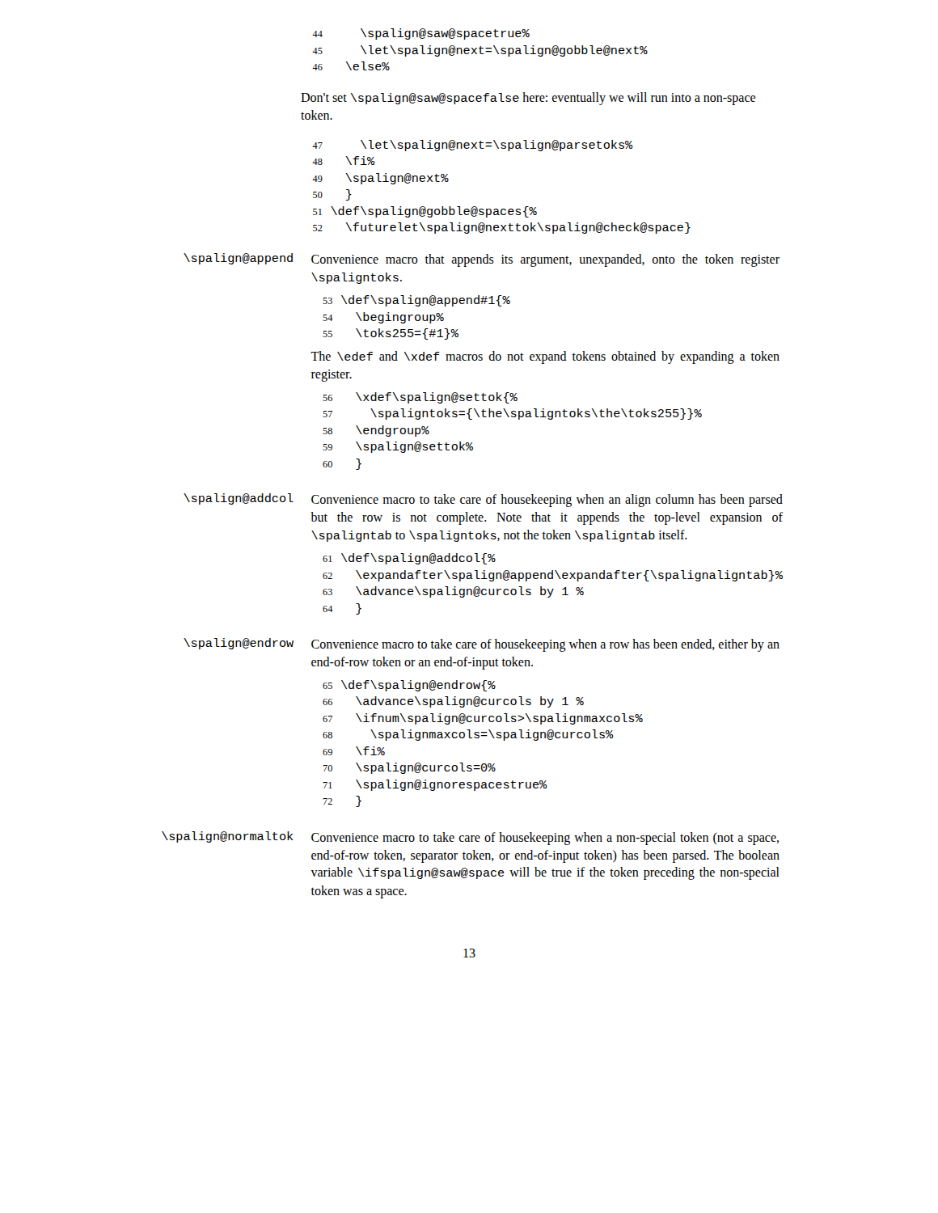44 \spalign@saw@spacetrue%
45 \let\spalign@next=\spalign@gobble@next%
46 \else%
Don't set \spalign@saw@spacefalse here: eventually we will run into a non-space token.
47 \let\spalign@next=\spalign@parsetoks%
48 \fi%
49 \spalign@next%
50 }
51\def\spalign@gobble@spaces{%
52 \futurelet\spalign@nexttok\spalign@check@space}
\spalign@append
Convenience macro that appends its argument, unexpanded, onto the token register \spaligntoks.
53\def\spalign@append#1{%
54 \begingroup%
55 \toks255={#1}%
The \edef and \xdef macros do not expand tokens obtained by expanding a token register.
56 \xdef\spalign@settok{%
57 \spaligntoks={\the\spaligntoks\the\toks255}}%
58 \endgroup%
59 \spalign@settok%
60 }
\spalign@addcol
Convenience macro to take care of housekeeping when an align column has been parsed but the row is not complete. Note that it appends the top-level expansion of \spaligntab to \spaligntoks, not the token \spaligntab itself.
61\def\spalign@addcol{%
62 \expandafter\spalign@append\expandafter{\spalignaligntab}%
63 \advance\spalign@curcols by 1 %
64 }
\spalign@endrow
Convenience macro to take care of housekeeping when a row has been ended, either by an end-of-row token or an end-of-input token.
65\def\spalign@endrow{%
66 \advance\spalign@curcols by 1 %
67 \ifnum\spalign@curcols>\spalignmaxcols%
68 \spalignmaxcols=\spalign@curcols%
69 \fi%
70 \spalign@curcols=0%
71 \spalign@ignorespacestrue%
72 }
\spalign@normaltok
Convenience macro to take care of housekeeping when a non-special token (not a space, end-of-row token, separator token, or end-of-input token) has been parsed. The boolean variable \ifspalign@saw@space will be true if the token preceding the non-special token was a space.
13